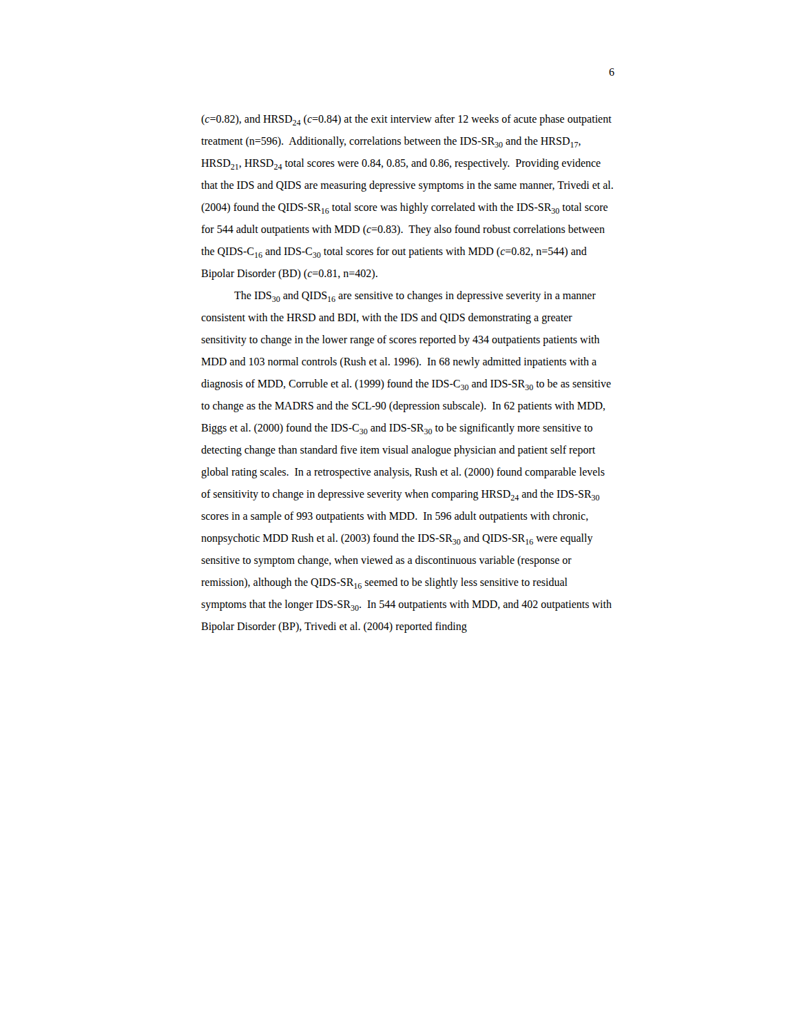6
(c=0.82), and HRSD24 (c=0.84) at the exit interview after 12 weeks of acute phase outpatient treatment (n=596). Additionally, correlations between the IDS-SR30 and the HRSD17, HRSD21, HRSD24 total scores were 0.84, 0.85, and 0.86, respectively. Providing evidence that the IDS and QIDS are measuring depressive symptoms in the same manner, Trivedi et al. (2004) found the QIDS-SR16 total score was highly correlated with the IDS-SR30 total score for 544 adult outpatients with MDD (c=0.83). They also found robust correlations between the QIDS-C16 and IDS-C30 total scores for out patients with MDD (c=0.82, n=544) and Bipolar Disorder (BD) (c=0.81, n=402).
The IDS30 and QIDS16 are sensitive to changes in depressive severity in a manner consistent with the HRSD and BDI, with the IDS and QIDS demonstrating a greater sensitivity to change in the lower range of scores reported by 434 outpatients patients with MDD and 103 normal controls (Rush et al. 1996). In 68 newly admitted inpatients with a diagnosis of MDD, Corruble et al. (1999) found the IDS-C30 and IDS-SR30 to be as sensitive to change as the MADRS and the SCL-90 (depression subscale). In 62 patients with MDD, Biggs et al. (2000) found the IDS-C30 and IDS-SR30 to be significantly more sensitive to detecting change than standard five item visual analogue physician and patient self report global rating scales. In a retrospective analysis, Rush et al. (2000) found comparable levels of sensitivity to change in depressive severity when comparing HRSD24 and the IDS-SR30 scores in a sample of 993 outpatients with MDD. In 596 adult outpatients with chronic, nonpsychotic MDD Rush et al. (2003) found the IDS-SR30 and QIDS-SR16 were equally sensitive to symptom change, when viewed as a discontinuous variable (response or remission), although the QIDS-SR16 seemed to be slightly less sensitive to residual symptoms that the longer IDS-SR30. In 544 outpatients with MDD, and 402 outpatients with Bipolar Disorder (BP), Trivedi et al. (2004) reported finding